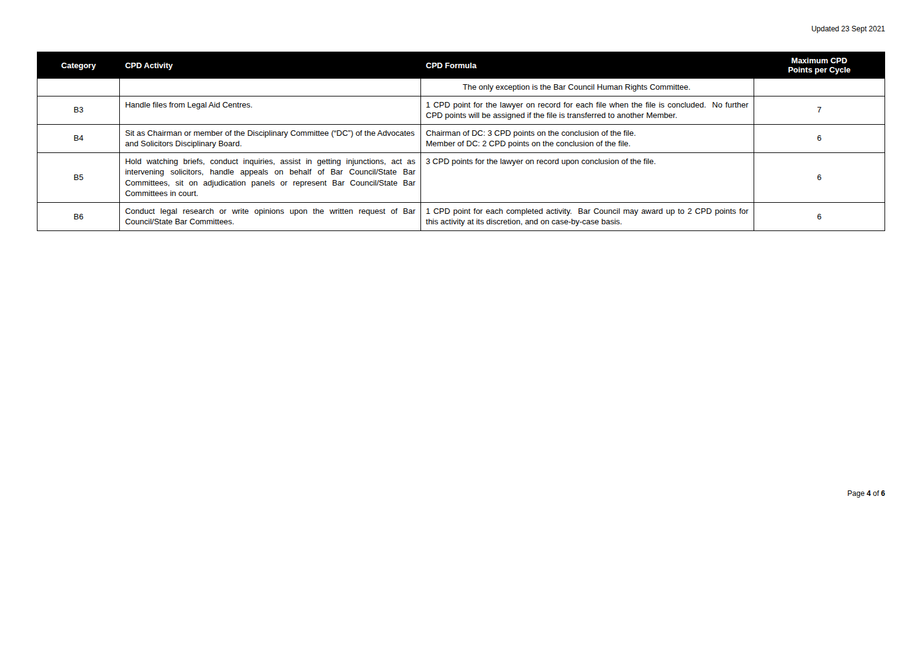Updated 23 Sept 2021
| Category | CPD Activity | CPD Formula | Maximum CPD Points per Cycle |
| --- | --- | --- | --- |
| | | The only exception is the Bar Council Human Rights Committee. | |
| B3 | Handle files from Legal Aid Centres. | 1 CPD point for the lawyer on record for each file when the file is concluded. No further CPD points will be assigned if the file is transferred to another Member. | 7 |
| B4 | Sit as Chairman or member of the Disciplinary Committee (“DC”) of the Advocates and Solicitors Disciplinary Board. | Chairman of DC: 3 CPD points on the conclusion of the file. Member of DC: 2 CPD points on the conclusion of the file. | 6 |
| B5 | Hold watching briefs, conduct inquiries, assist in getting injunctions, act as intervening solicitors, handle appeals on behalf of Bar Council/State Bar Committees, sit on adjudication panels or represent Bar Council/State Bar Committees in court. | 3 CPD points for the lawyer on record upon conclusion of the file. | 6 |
| B6 | Conduct legal research or write opinions upon the written request of Bar Council/State Bar Committees. | 1 CPD point for each completed activity. Bar Council may award up to 2 CPD points for this activity at its discretion, and on case-by-case basis. | 6 |
Page 4 of 6